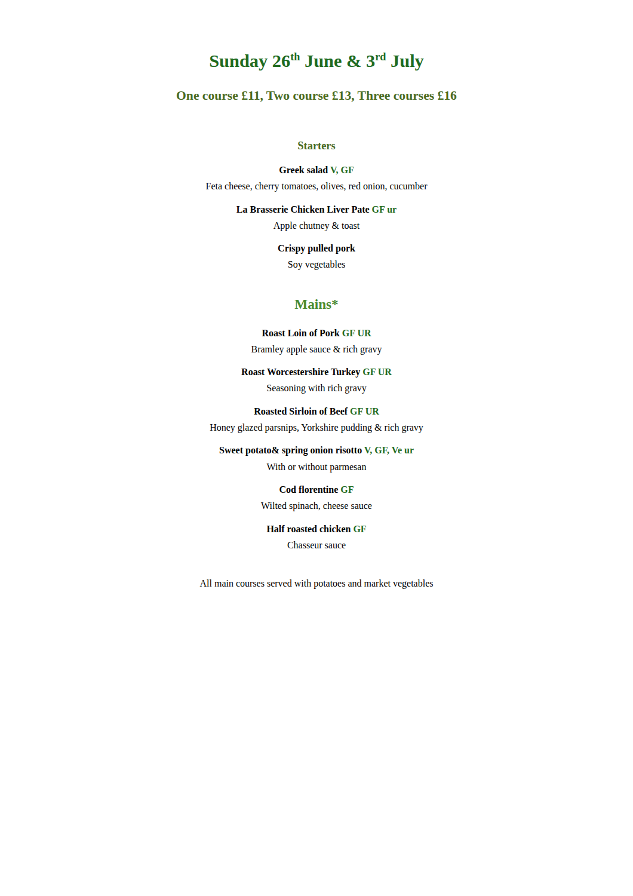Sunday 26th June & 3rd July
One course £11, Two course £13, Three courses £16
Starters
Greek salad V, GF
Feta cheese, cherry tomatoes, olives, red onion, cucumber
La Brasserie Chicken Liver Pate GF ur
Apple chutney & toast
Crispy pulled pork
Soy vegetables
Mains*
Roast Loin of Pork GF UR
Bramley apple sauce & rich gravy
Roast Worcestershire Turkey GF UR
Seasoning with rich gravy
Roasted Sirloin of Beef GF UR
Honey glazed parsnips, Yorkshire pudding & rich gravy
Sweet potato& spring onion risotto V, GF, Ve ur
With or without parmesan
Cod florentine GF
Wilted spinach, cheese sauce
Half roasted chicken GF
Chasseur sauce
All main courses served with potatoes and market vegetables